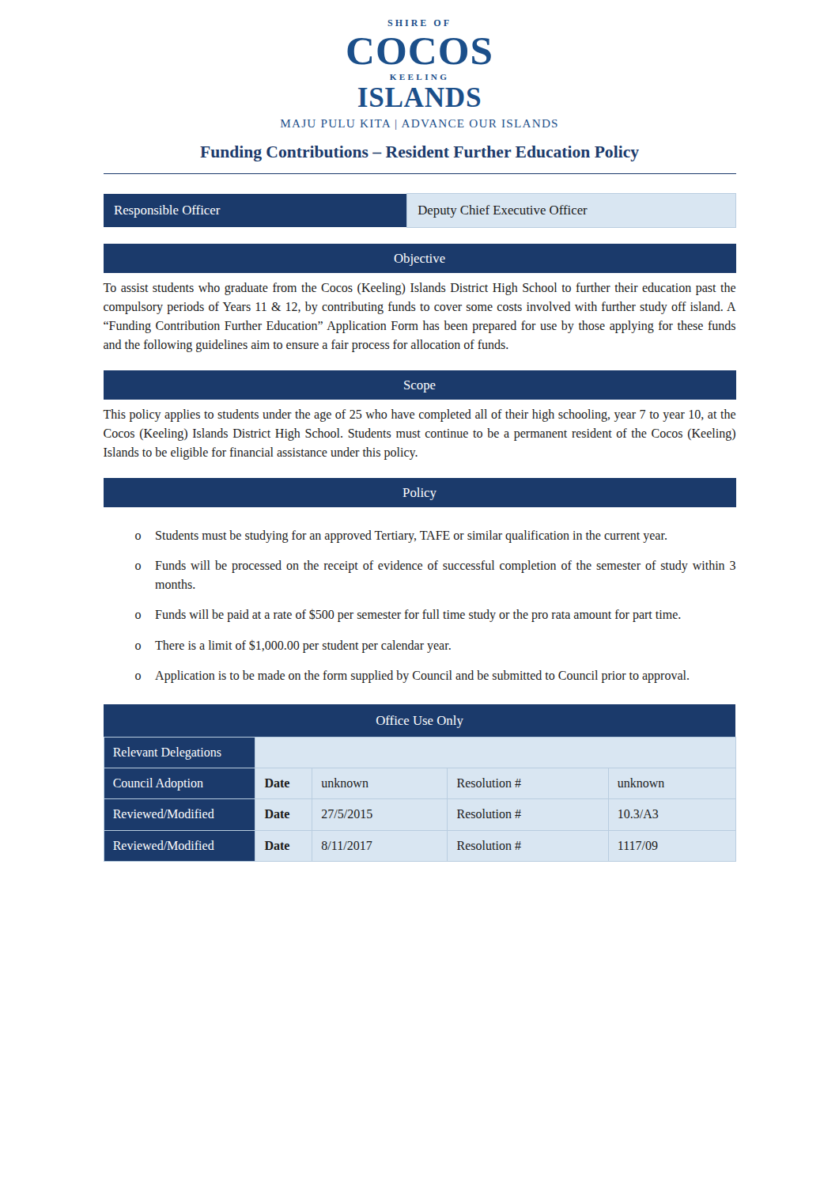SHIRE OF
COCOS
KEELING
ISLANDS
MAJU PULU KITA | ADVANCE OUR ISLANDS
Funding Contributions – Resident Further Education Policy
| Responsible Officer | Deputy Chief Executive Officer |
Objective
To assist students who graduate from the Cocos (Keeling) Islands District High School to further their education past the compulsory periods of Years 11 & 12, by contributing funds to cover some costs involved with further study off island. A “Funding Contribution Further Education” Application Form has been prepared for use by those applying for these funds and the following guidelines aim to ensure a fair process for allocation of funds.
Scope
This policy applies to students under the age of 25 who have completed all of their high schooling, year 7 to year 10, at the Cocos (Keeling) Islands District High School. Students must continue to be a permanent resident of the Cocos (Keeling) Islands to be eligible for financial assistance under this policy.
Policy
Students must be studying for an approved Tertiary, TAFE or similar qualification in the current year.
Funds will be processed on the receipt of evidence of successful completion of the semester of study within 3 months.
Funds will be paid at a rate of $500 per semester for full time study or the pro rata amount for part time.
There is a limit of $1,000.00 per student per calendar year.
Application is to be made on the form supplied by Council and be submitted to Council prior to approval.
| Office Use Only |
| --- |
| Relevant Delegations | |
| Council Adoption | Date | unknown | Resolution # | unknown |
| Reviewed/Modified | Date | 27/5/2015 | Resolution # | 10.3/A3 |
| Reviewed/Modified | Date | 8/11/2017 | Resolution # | 1117/09 |